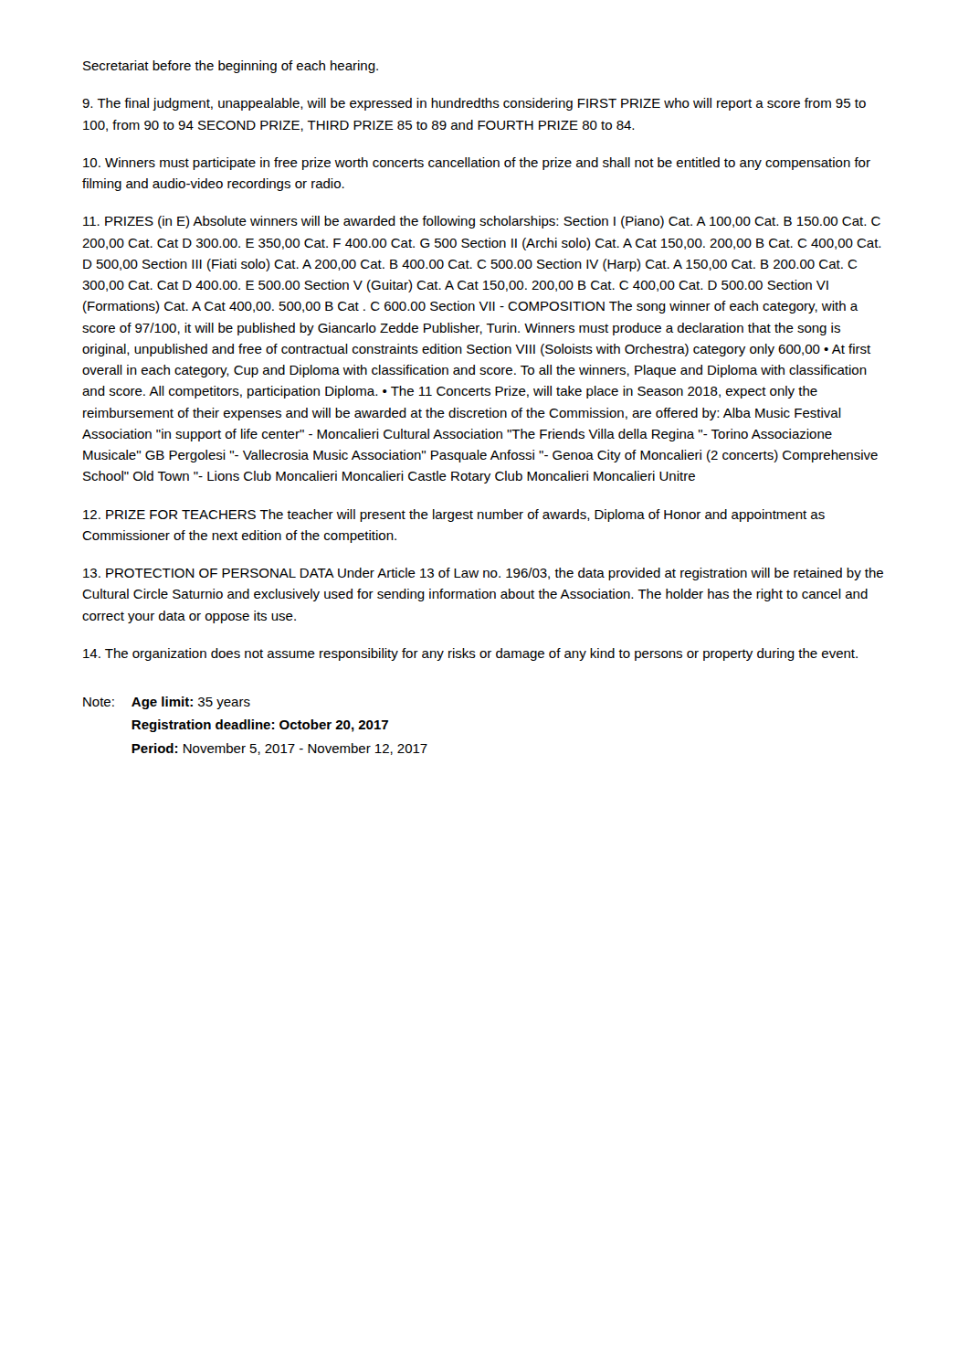Secretariat before the beginning of each hearing.
9. The final judgment, unappealable, will be expressed in hundredths considering FIRST PRIZE who will report a score from 95 to 100, from 90 to 94 SECOND PRIZE, THIRD PRIZE 85 to 89 and FOURTH PRIZE 80 to 84.
10. Winners must participate in free prize worth concerts cancellation of the prize and shall not be entitled to any compensation for filming and audio-video recordings or radio.
11. PRIZES (in E) Absolute winners will be awarded the following scholarships: Section I (Piano) Cat. A 100,00 Cat. B 150.00 Cat. C 200,00 Cat. Cat D 300.00. E 350,00 Cat. F 400.00 Cat. G 500 Section II (Archi solo) Cat. A Cat 150,00. 200,00 B Cat. C 400,00 Cat. D 500,00 Section III (Fiati solo) Cat. A 200,00 Cat. B 400.00 Cat. C 500.00 Section IV (Harp) Cat. A 150,00 Cat. B 200.00 Cat. C 300,00 Cat. Cat D 400.00. E 500.00 Section V (Guitar) Cat. A Cat 150,00. 200,00 B Cat. C 400,00 Cat. D 500.00 Section VI (Formations) Cat. A Cat 400,00. 500,00 B Cat . C 600.00 Section VII - COMPOSITION The song winner of each category, with a score of 97/100, it will be published by Giancarlo Zedde Publisher, Turin. Winners must produce a declaration that the song is original, unpublished and free of contractual constraints edition Section VIII (Soloists with Orchestra) category only 600,00 • At first overall in each category, Cup and Diploma with classification and score. To all the winners, Plaque and Diploma with classification and score. All competitors, participation Diploma. • The 11 Concerts Prize, will take place in Season 2018, expect only the reimbursement of their expenses and will be awarded at the discretion of the Commission, are offered by: Alba Music Festival Association "in support of life center" - Moncalieri Cultural Association "The Friends Villa della Regina "- Torino Associazione Musicale" GB Pergolesi "- Vallecrosia Music Association" Pasquale Anfossi "- Genoa City of Moncalieri (2 concerts) Comprehensive School" Old Town "- Lions Club Moncalieri Moncalieri Castle Rotary Club Moncalieri Moncalieri Unitre
12. PRIZE FOR TEACHERS The teacher will present the largest number of awards, Diploma of Honor and appointment as Commissioner of the next edition of the competition.
13. PROTECTION OF PERSONAL DATA Under Article 13 of Law no. 196/03, the data provided at registration will be retained by the Cultural Circle Saturnio and exclusively used for sending information about the Association. The holder has the right to cancel and correct your data or oppose its use.
14. The organization does not assume responsibility for any risks or damage of any kind to persons or property during the event.
Note:
Age limit: 35 years
Registration deadline: October 20, 2017
Period: November 5, 2017 - November 12, 2017